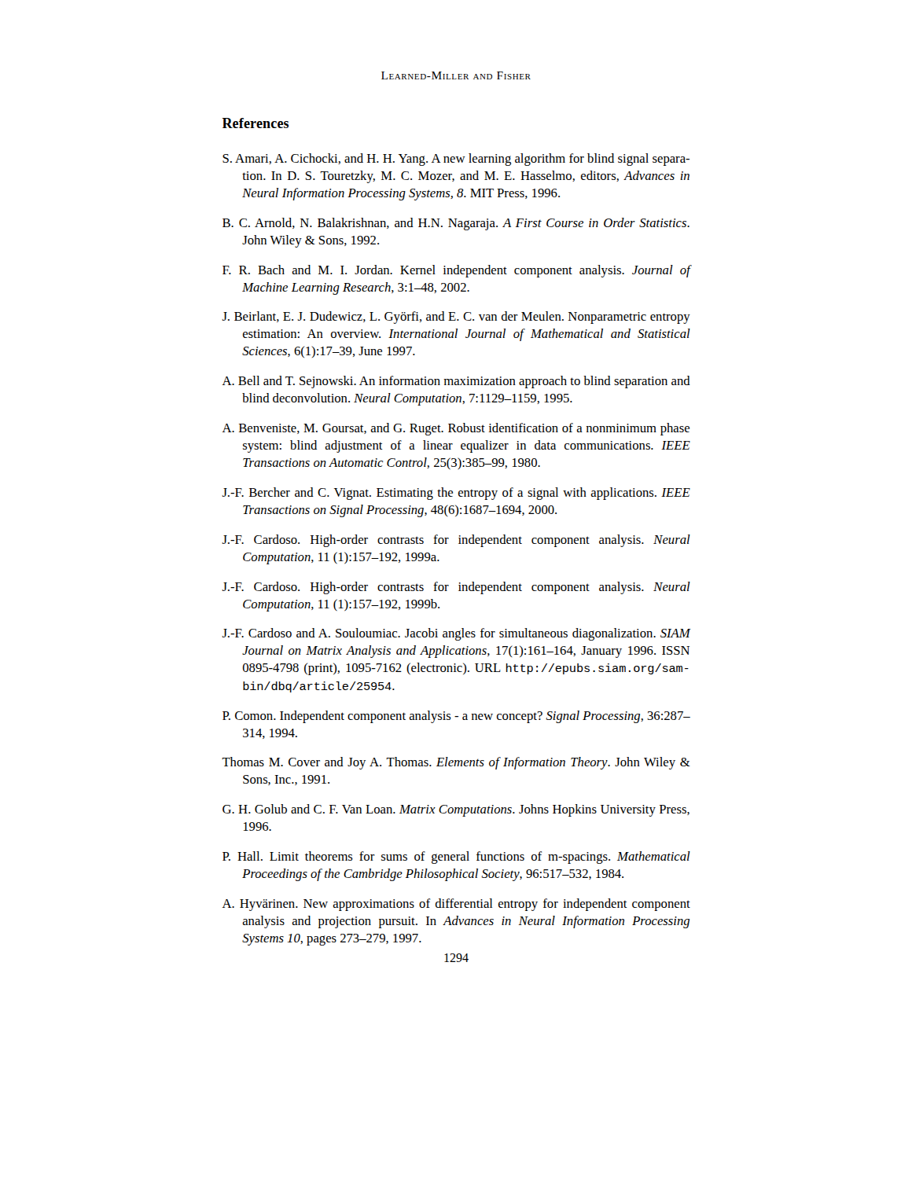Learned-Miller and Fisher
References
S. Amari, A. Cichocki, and H. H. Yang. A new learning algorithm for blind signal separation. In D. S. Touretzky, M. C. Mozer, and M. E. Hasselmo, editors, Advances in Neural Information Processing Systems, 8. MIT Press, 1996.
B. C. Arnold, N. Balakrishnan, and H.N. Nagaraja. A First Course in Order Statistics. John Wiley & Sons, 1992.
F. R. Bach and M. I. Jordan. Kernel independent component analysis. Journal of Machine Learning Research, 3:1–48, 2002.
J. Beirlant, E. J. Dudewicz, L. Györfi, and E. C. van der Meulen. Nonparametric entropy estimation: An overview. International Journal of Mathematical and Statistical Sciences, 6(1):17–39, June 1997.
A. Bell and T. Sejnowski. An information maximization approach to blind separation and blind deconvolution. Neural Computation, 7:1129–1159, 1995.
A. Benveniste, M. Goursat, and G. Ruget. Robust identification of a nonminimum phase system: blind adjustment of a linear equalizer in data communications. IEEE Transactions on Automatic Control, 25(3):385–99, 1980.
J.-F. Bercher and C. Vignat. Estimating the entropy of a signal with applications. IEEE Transactions on Signal Processing, 48(6):1687–1694, 2000.
J.-F. Cardoso. High-order contrasts for independent component analysis. Neural Computation, 11 (1):157–192, 1999a.
J.-F. Cardoso. High-order contrasts for independent component analysis. Neural Computation, 11 (1):157–192, 1999b.
J.-F. Cardoso and A. Souloumiac. Jacobi angles for simultaneous diagonalization. SIAM Journal on Matrix Analysis and Applications, 17(1):161–164, January 1996. ISSN 0895-4798 (print), 1095-7162 (electronic). URL http://epubs.siam.org/sam-bin/dbq/article/25954.
P. Comon. Independent component analysis - a new concept? Signal Processing, 36:287–314, 1994.
Thomas M. Cover and Joy A. Thomas. Elements of Information Theory. John Wiley & Sons, Inc., 1991.
G. H. Golub and C. F. Van Loan. Matrix Computations. Johns Hopkins University Press, 1996.
P. Hall. Limit theorems for sums of general functions of m-spacings. Mathematical Proceedings of the Cambridge Philosophical Society, 96:517–532, 1984.
A. Hyvärinen. New approximations of differential entropy for independent component analysis and projection pursuit. In Advances in Neural Information Processing Systems 10, pages 273–279, 1997.
1294